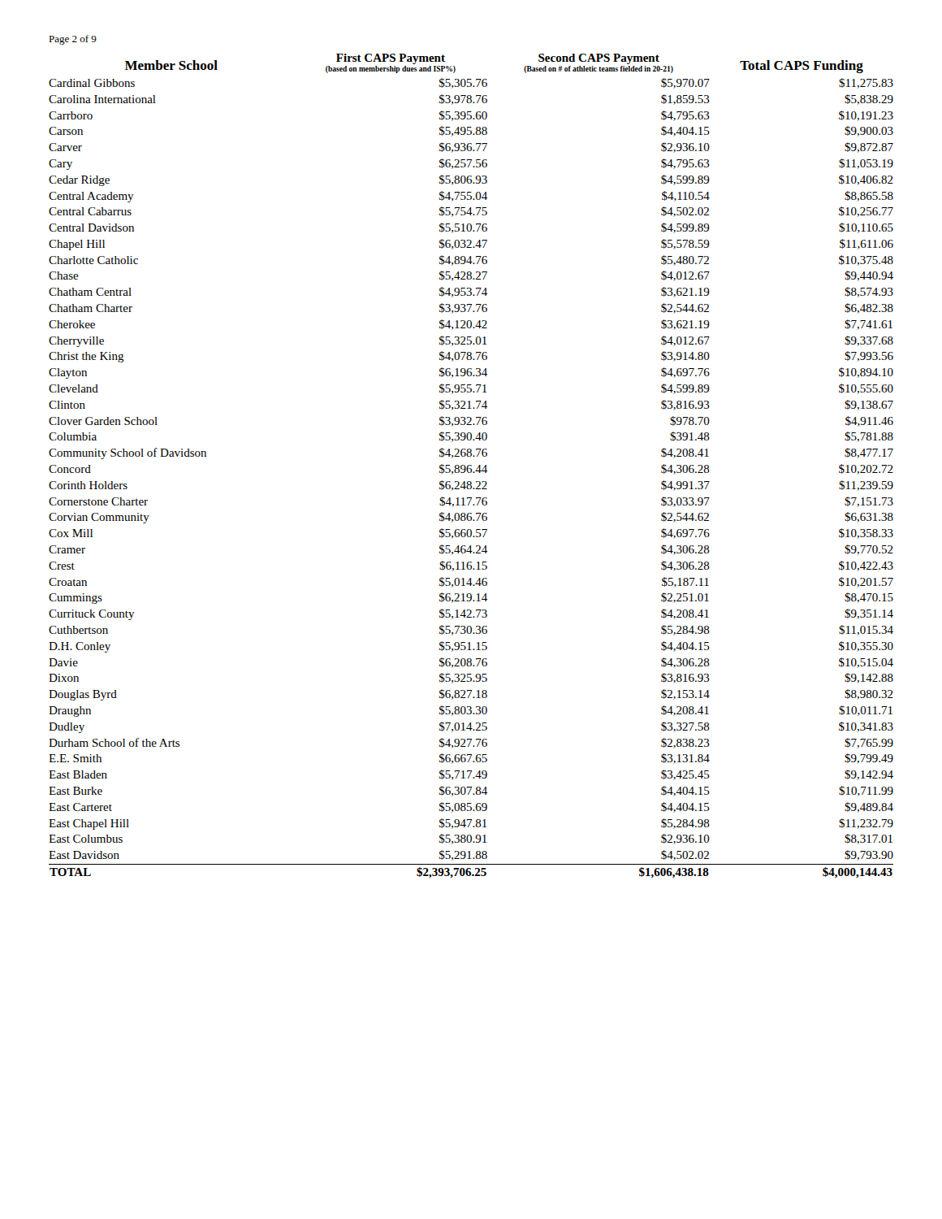Page 2 of 9
| Member School | First CAPS Payment (based on membership dues and ISP%) | Second CAPS Payment (Based on # of athletic teams fielded in 20-21) | Total CAPS Funding |
| --- | --- | --- | --- |
| Cardinal Gibbons | $5,305.76 | $5,970.07 | $11,275.83 |
| Carolina International | $3,978.76 | $1,859.53 | $5,838.29 |
| Carrboro | $5,395.60 | $4,795.63 | $10,191.23 |
| Carson | $5,495.88 | $4,404.15 | $9,900.03 |
| Carver | $6,936.77 | $2,936.10 | $9,872.87 |
| Cary | $6,257.56 | $4,795.63 | $11,053.19 |
| Cedar Ridge | $5,806.93 | $4,599.89 | $10,406.82 |
| Central Academy | $4,755.04 | $4,110.54 | $8,865.58 |
| Central Cabarrus | $5,754.75 | $4,502.02 | $10,256.77 |
| Central Davidson | $5,510.76 | $4,599.89 | $10,110.65 |
| Chapel Hill | $6,032.47 | $5,578.59 | $11,611.06 |
| Charlotte Catholic | $4,894.76 | $5,480.72 | $10,375.48 |
| Chase | $5,428.27 | $4,012.67 | $9,440.94 |
| Chatham Central | $4,953.74 | $3,621.19 | $8,574.93 |
| Chatham Charter | $3,937.76 | $2,544.62 | $6,482.38 |
| Cherokee | $4,120.42 | $3,621.19 | $7,741.61 |
| Cherryville | $5,325.01 | $4,012.67 | $9,337.68 |
| Christ the King | $4,078.76 | $3,914.80 | $7,993.56 |
| Clayton | $6,196.34 | $4,697.76 | $10,894.10 |
| Cleveland | $5,955.71 | $4,599.89 | $10,555.60 |
| Clinton | $5,321.74 | $3,816.93 | $9,138.67 |
| Clover Garden School | $3,932.76 | $978.70 | $4,911.46 |
| Columbia | $5,390.40 | $391.48 | $5,781.88 |
| Community School of Davidson | $4,268.76 | $4,208.41 | $8,477.17 |
| Concord | $5,896.44 | $4,306.28 | $10,202.72 |
| Corinth Holders | $6,248.22 | $4,991.37 | $11,239.59 |
| Cornerstone Charter | $4,117.76 | $3,033.97 | $7,151.73 |
| Corvian Community | $4,086.76 | $2,544.62 | $6,631.38 |
| Cox Mill | $5,660.57 | $4,697.76 | $10,358.33 |
| Cramer | $5,464.24 | $4,306.28 | $9,770.52 |
| Crest | $6,116.15 | $4,306.28 | $10,422.43 |
| Croatan | $5,014.46 | $5,187.11 | $10,201.57 |
| Cummings | $6,219.14 | $2,251.01 | $8,470.15 |
| Currituck County | $5,142.73 | $4,208.41 | $9,351.14 |
| Cuthbertson | $5,730.36 | $5,284.98 | $11,015.34 |
| D.H. Conley | $5,951.15 | $4,404.15 | $10,355.30 |
| Davie | $6,208.76 | $4,306.28 | $10,515.04 |
| Dixon | $5,325.95 | $3,816.93 | $9,142.88 |
| Douglas Byrd | $6,827.18 | $2,153.14 | $8,980.32 |
| Draughn | $5,803.30 | $4,208.41 | $10,011.71 |
| Dudley | $7,014.25 | $3,327.58 | $10,341.83 |
| Durham School of the Arts | $4,927.76 | $2,838.23 | $7,765.99 |
| E.E. Smith | $6,667.65 | $3,131.84 | $9,799.49 |
| East Bladen | $5,717.49 | $3,425.45 | $9,142.94 |
| East Burke | $6,307.84 | $4,404.15 | $10,711.99 |
| East Carteret | $5,085.69 | $4,404.15 | $9,489.84 |
| East Chapel Hill | $5,947.81 | $5,284.98 | $11,232.79 |
| East Columbus | $5,380.91 | $2,936.10 | $8,317.01 |
| East Davidson | $5,291.88 | $4,502.02 | $9,793.90 |
| TOTAL | $2,393,706.25 | $1,606,438.18 | $4,000,144.43 |